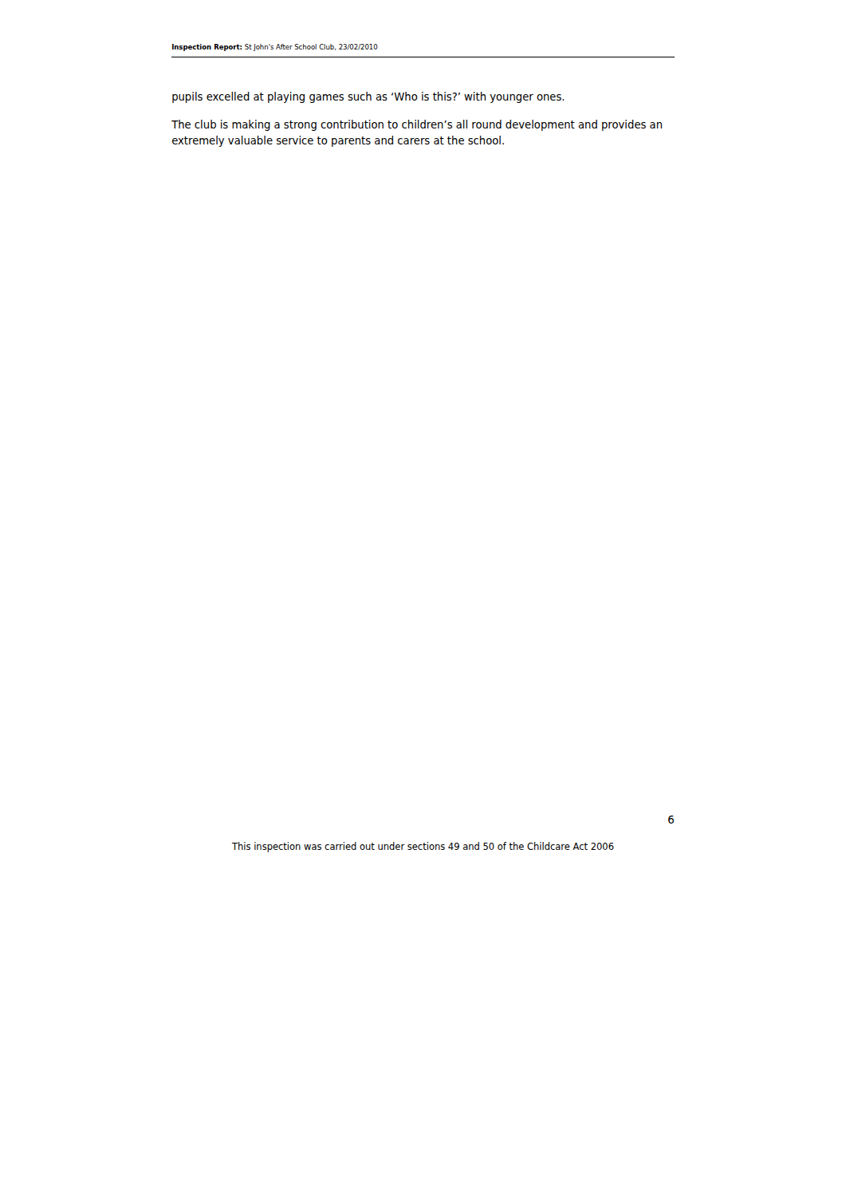Inspection Report: St John's After School Club, 23/02/2010
pupils excelled at playing games such as ‘Who is this?’ with younger ones.
The club is making a strong contribution to children’s all round development and provides an extremely valuable service to parents and carers at the school.
6
This inspection was carried out under sections 49 and 50 of the Childcare Act 2006